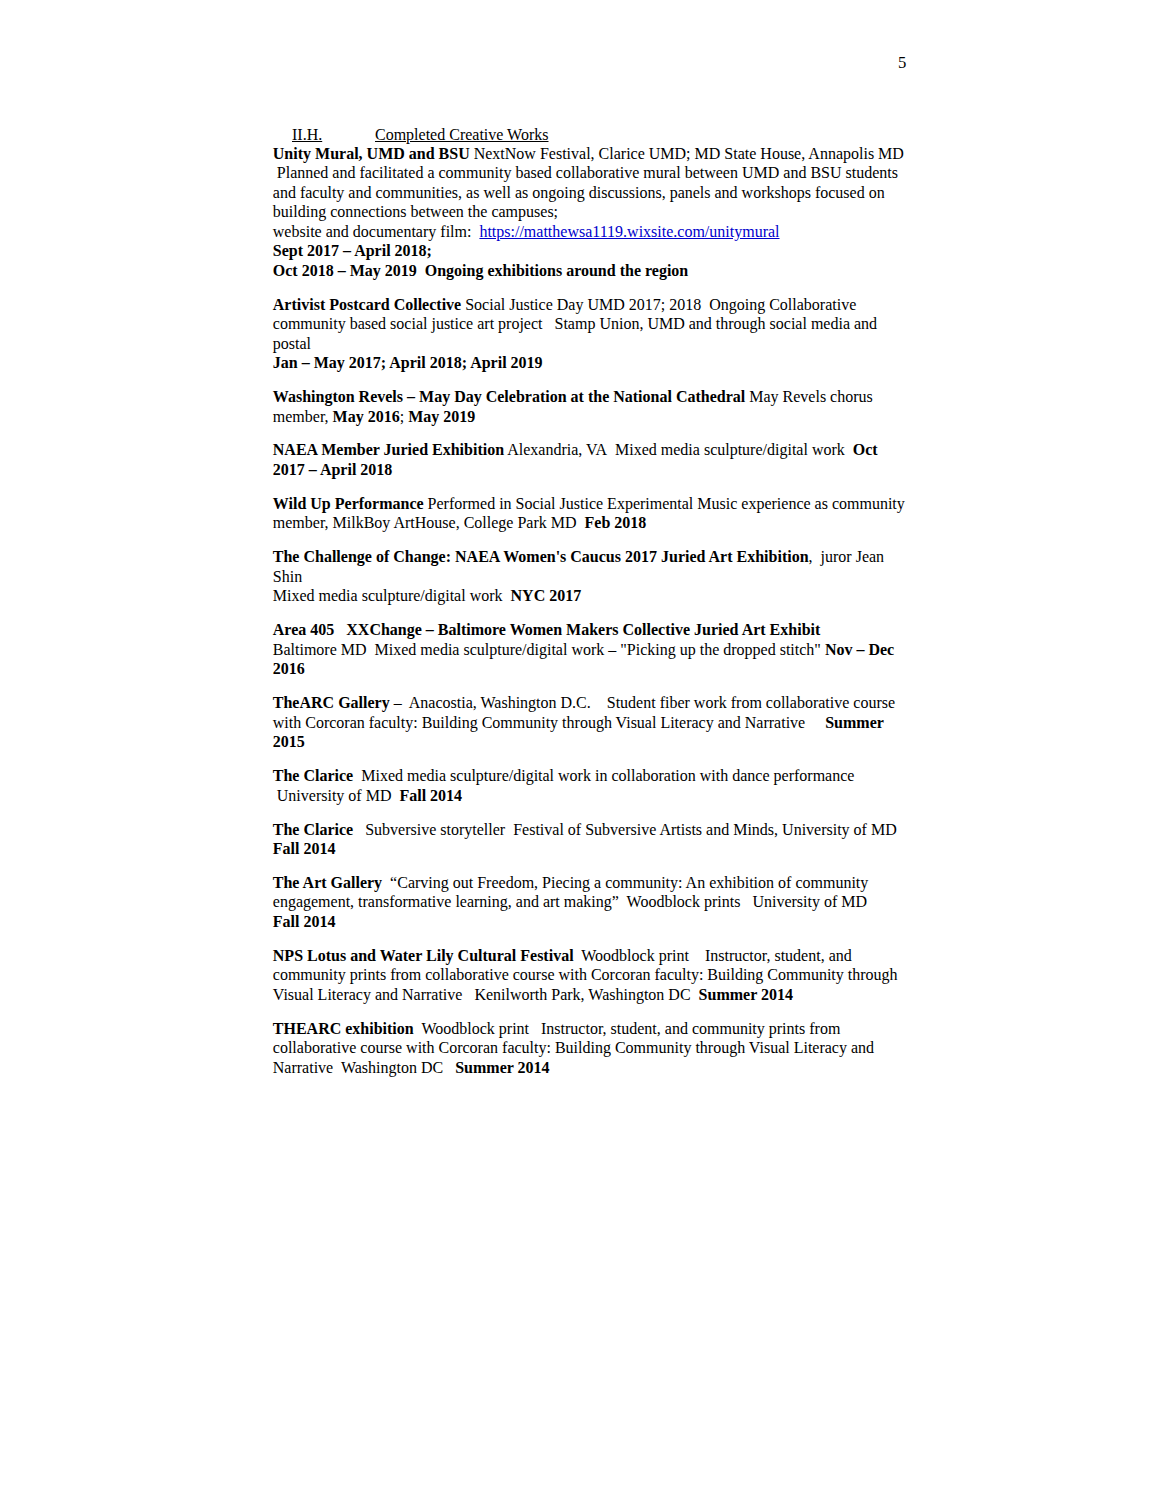5
II.H. Completed Creative Works
Unity Mural, UMD and BSU NextNow Festival, Clarice UMD; MD State House, Annapolis MD
Planned and facilitated a community based collaborative mural between UMD and BSU students and faculty and communities, as well as ongoing discussions, panels and workshops focused on building connections between the campuses;
website and documentary film: https://matthewsa1119.wixsite.com/unitymural
Sept 2017 – April 2018;
Oct 2018 – May 2019 Ongoing exhibitions around the region
Artivist Postcard Collective Social Justice Day UMD 2017; 2018 Ongoing Collaborative community based social justice art project Stamp Union, UMD and through social media and postal
Jan – May 2017; April 2018; April 2019
Washington Revels – May Day Celebration at the National Cathedral May Revels chorus member, May 2016; May 2019
NAEA Member Juried Exhibition Alexandria, VA Mixed media sculpture/digital work Oct 2017 – April 2018
Wild Up Performance Performed in Social Justice Experimental Music experience as community member, MilkBoy ArtHouse, College Park MD Feb 2018
The Challenge of Change: NAEA Women's Caucus 2017 Juried Art Exhibition, juror Jean Shin
Mixed media sculpture/digital work NYC 2017
Area 405 XXChange – Baltimore Women Makers Collective Juried Art Exhibit
Baltimore MD Mixed media sculpture/digital work – "Picking up the dropped stitch" Nov – Dec 2016
TheARC Gallery – Anacostia, Washington D.C. Student fiber work from collaborative course with Corcoran faculty: Building Community through Visual Literacy and Narrative Summer 2015
The Clarice Mixed media sculpture/digital work in collaboration with dance performance
University of MD Fall 2014
The Clarice Subversive storyteller Festival of Subversive Artists and Minds, University of MD Fall 2014
The Art Gallery “Carving out Freedom, Piecing a community: An exhibition of community engagement, transformative learning, and art making” Woodblock prints University of MD
Fall 2014
NPS Lotus and Water Lily Cultural Festival Woodblock print Instructor, student, and community prints from collaborative course with Corcoran faculty: Building Community through Visual Literacy and Narrative Kenilworth Park, Washington DC Summer 2014
THEARC exhibition Woodblock print Instructor, student, and community prints from collaborative course with Corcoran faculty: Building Community through Visual Literacy and Narrative Washington DC Summer 2014